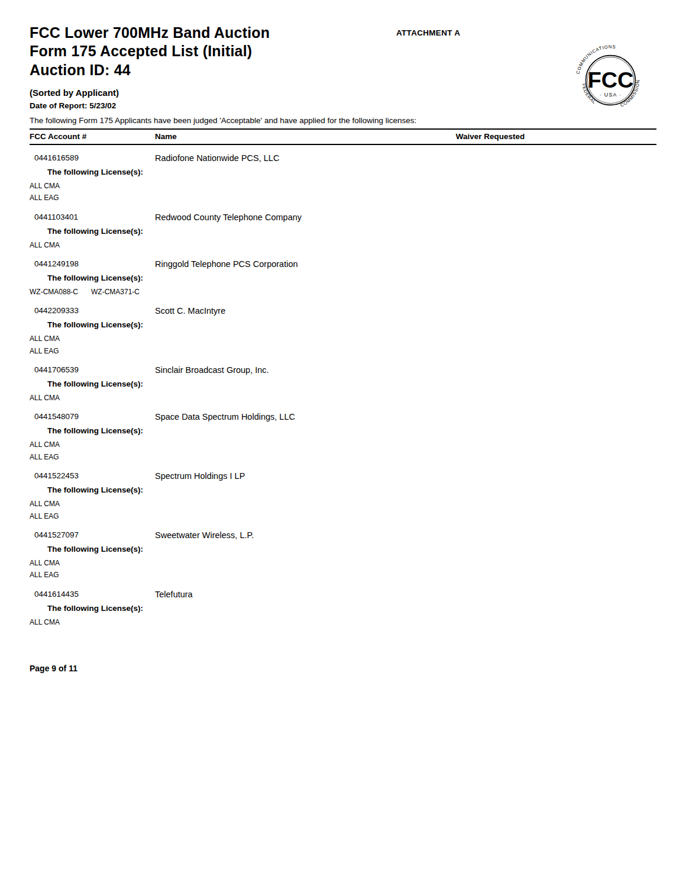ATTACHMENT A
COMMUNICATIONS FEDERAL COMMISSION FCC · USA ·
FCC Lower 700MHz Band Auction
Form 175 Accepted List (Initial)
Auction ID: 44
(Sorted by Applicant)
Date of Report: 5/23/02
The following Form 175 Applicants have been judged 'Acceptable' and have applied for the following licenses:
| FCC Account # | Name | Waiver Requested |
| --- | --- | --- |
| 0441616589 | Radiofone Nationwide PCS, LLC |
| The following License(s): |
| ALL CMA ALL EAG |
| 0441103401 | Redwood County Telephone Company |
| The following License(s): |
| ALL CMA |
| 0441249198 | Ringgold Telephone PCS Corporation |
| The following License(s): |
| WZ-CMA088-C WZ-CMA371-C |
| 0442209333 | Scott C. MacIntyre |
| The following License(s): |
| ALL CMA ALL EAG |
| 0441706539 | Sinclair Broadcast Group, Inc. |
| The following License(s): |
| ALL CMA |
| 0441548079 | Space Data Spectrum Holdings, LLC |
| The following License(s): |
| ALL CMA ALL EAG |
| 0441522453 | Spectrum Holdings I LP |
| The following License(s): |
| ALL CMA ALL EAG |
| 0441527097 | Sweetwater Wireless, L.P. |
| The following License(s): |
| ALL CMA ALL EAG |
| 0441614435 | Telefutura |
| The following License(s): |
| ALL CMA |
Page 9 of 11